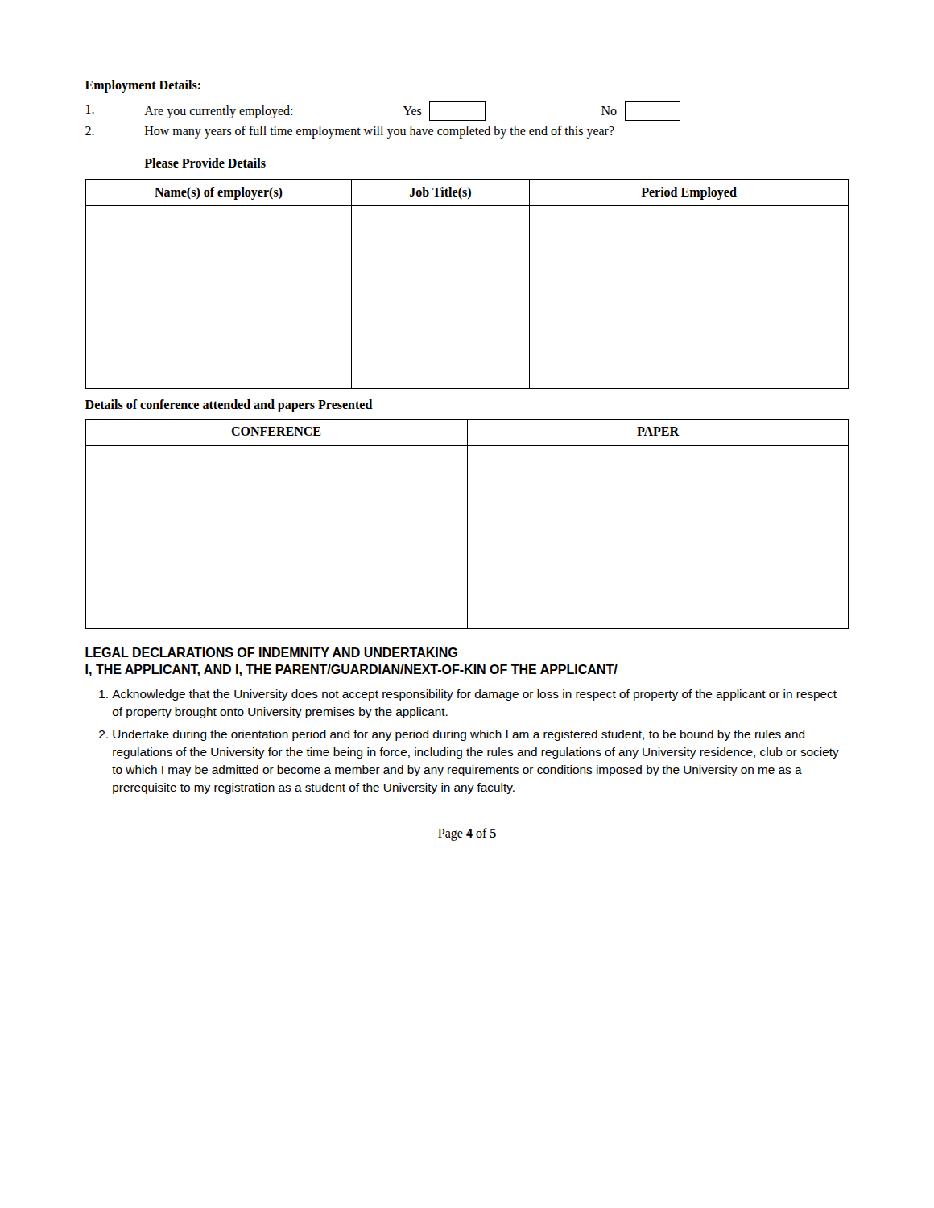Employment Details:
Are you currently employed: Yes No
How many years of full time employment will you have completed by the end of this year?
Please Provide Details
| Name(s) of employer(s) | Job Title(s) | Period Employed |
| --- | --- | --- |
Details of conference attended and papers Presented
| CONFERENCE | PAPER |
| --- | --- |
LEGAL DECLARATIONS OF INDEMNITY AND UNDERTAKING
I, THE APPLICANT, AND I, THE PARENT/GUARDIAN/NEXT-OF-KIN OF THE APPLICANT/
Acknowledge that the University does not accept responsibility for damage or loss in respect of property of the applicant or in respect of property brought onto University premises by the applicant.
Undertake during the orientation period and for any period during which I am a registered student, to be bound by the rules and regulations of the University for the time being in force, including the rules and regulations of any University residence, club or society to which I may be admitted or become a member and by any requirements or conditions imposed by the University on me as a prerequisite to my registration as a student of the University in any faculty.
Page 4 of 5